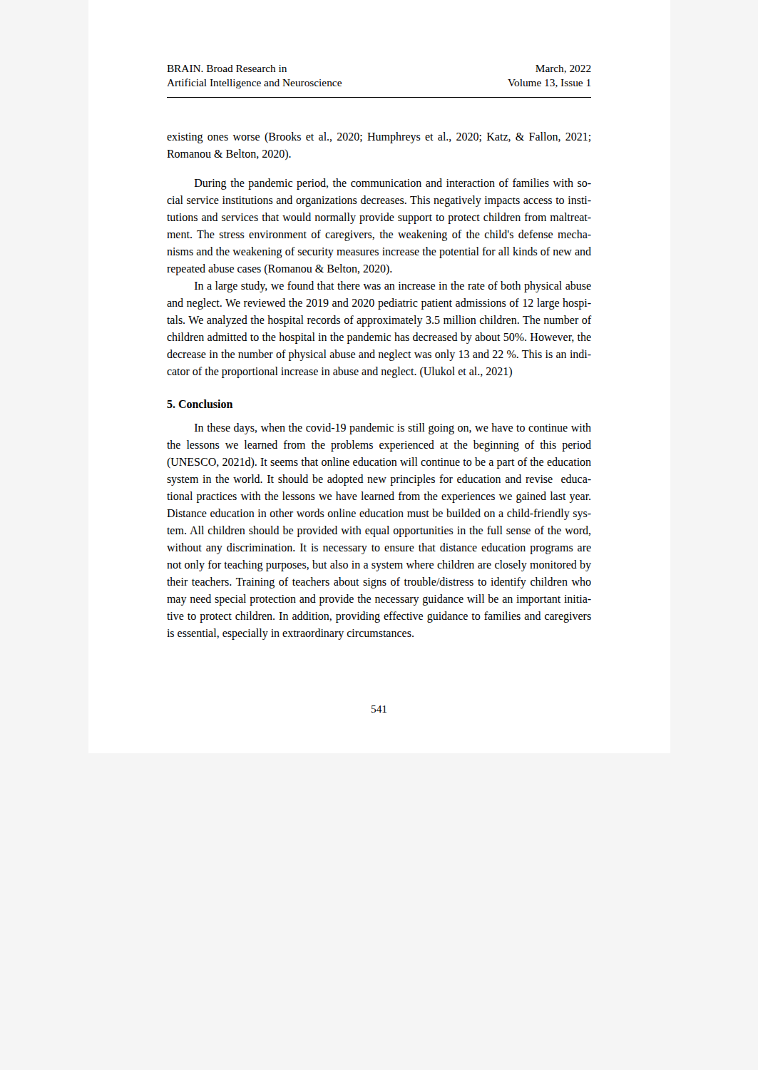| BRAIN. Broad Research in Artificial Intelligence and Neuroscience | March, 2022 Volume 13, Issue 1 |
existing ones worse (Brooks et al., 2020; Humphreys et al., 2020; Katz, & Fallon, 2021; Romanou & Belton, 2020).
During the pandemic period, the communication and interaction of families with social service institutions and organizations decreases. This negatively impacts access to institutions and services that would normally provide support to protect children from maltreatment. The stress environment of caregivers, the weakening of the child's defense mechanisms and the weakening of security measures increase the potential for all kinds of new and repeated abuse cases (Romanou & Belton, 2020).
In a large study, we found that there was an increase in the rate of both physical abuse and neglect. We reviewed the 2019 and 2020 pediatric patient admissions of 12 large hospitals. We analyzed the hospital records of approximately 3.5 million children. The number of children admitted to the hospital in the pandemic has decreased by about 50%. However, the decrease in the number of physical abuse and neglect was only 13 and 22 %. This is an indicator of the proportional increase in abuse and neglect. (Ulukol et al., 2021)
5. Conclusion
In these days, when the covid-19 pandemic is still going on, we have to continue with the lessons we learned from the problems experienced at the beginning of this period (UNESCO, 2021d). It seems that online education will continue to be a part of the education system in the world. It should be adopted new principles for education and revise educational practices with the lessons we have learned from the experiences we gained last year. Distance education in other words online education must be builded on a child-friendly system. All children should be provided with equal opportunities in the full sense of the word, without any discrimination. It is necessary to ensure that distance education programs are not only for teaching purposes, but also in a system where children are closely monitored by their teachers. Training of teachers about signs of trouble/distress to identify children who may need special protection and provide the necessary guidance will be an important initiative to protect children. In addition, providing effective guidance to families and caregivers is essential, especially in extraordinary circumstances.
541